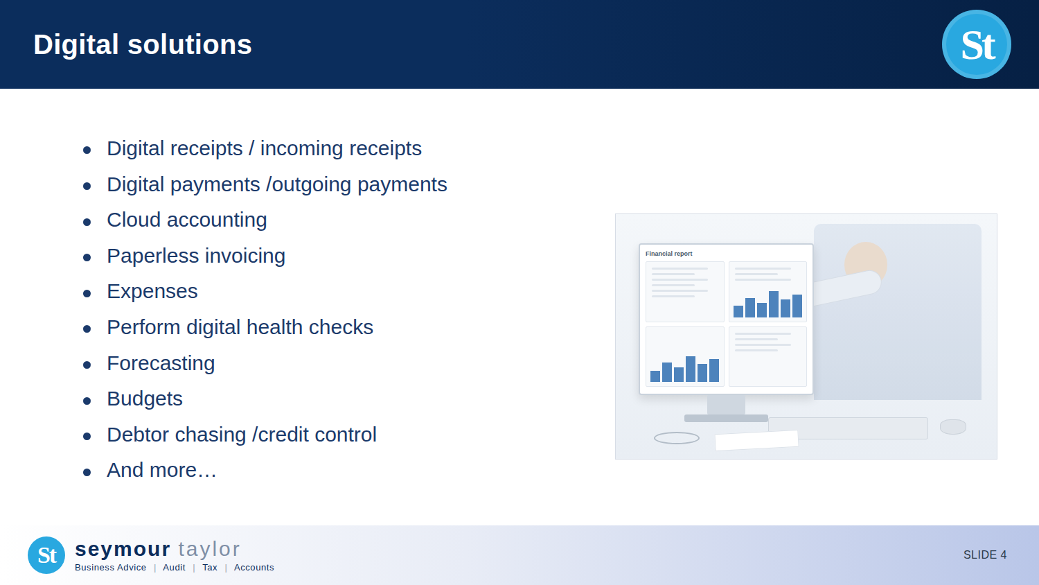Digital solutions
St
Digital receipts / incoming receipts
Digital payments /outgoing payments
Cloud accounting
Paperless invoicing
Expenses
Perform digital health checks
Forecasting
Budgets
Debtor chasing /credit control
And more…
Financial report
St
seymour taylor
Business Advice | Audit | Tax | Accounts
SLIDE 4